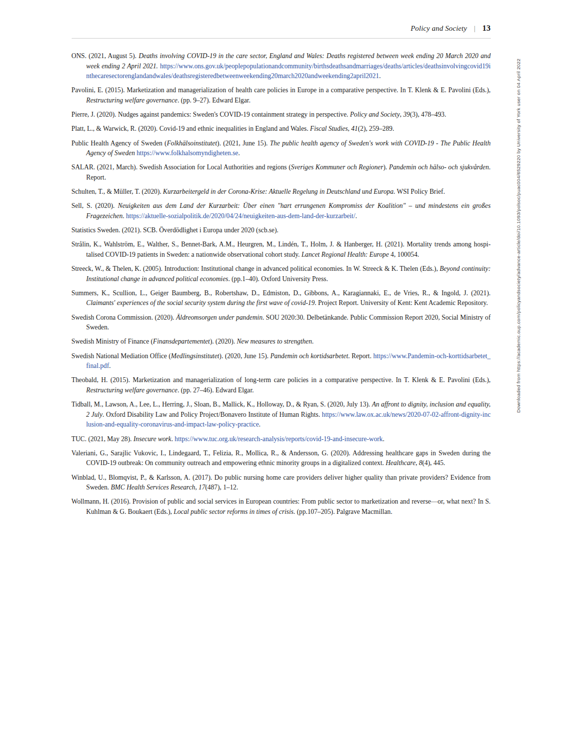Policy and Society | 13
Downloaded from https://academic.oup.com/policyandsociety/advance-article/doi/10.1093/polsoc/puac004/6529220 by University of York user on 04 April 2022
ONS. (2021, August 5). Deaths involving COVID-19 in the care sector, England and Wales: Deaths registered between week ending 20 March 2020 and week ending 2 April 2021. https://www.ons.gov.uk/peoplepopulationandcommunity/birthsdeathsandmarriages/deaths/articles/deathsinvolvingcovid19inthecaresectorenglandandwales/deathsregisteredbetweenweekending20march2020andweekending2april2021.
Pavolini, E. (2015). Marketization and managerialization of health care policies in Europe in a comparative perspective. In T. Klenk & E. Pavolini (Eds.), Restructuring welfare governance. (pp. 9–27). Edward Elgar.
Pierre, J. (2020). Nudges against pandemics: Sweden's COVID-19 containment strategy in perspective. Policy and Society, 39(3), 478–493.
Platt, L., & Warwick, R. (2020). Covid-19 and ethnic inequalities in England and Wales. Fiscal Studies, 41(2), 259–289.
Public Health Agency of Sweden (Folkhälsoinstitutet). (2021, June 15). The public health agency of Sweden's work with COVID-19 - The Public Health Agency of Sweden https://www.folkhalsomyndigheten.se.
SALAR. (2021, March). Swedish Association for Local Authorities and regions (Sveriges Kommuner och Regioner). Pandemin och hälso- och sjukvården. Report.
Schulten, T., & Müller, T. (2020). Kurzarbeitergeld in der Corona-Krise: Aktuelle Regelung in Deutschland und Europa. WSI Policy Brief.
Sell, S. (2020). Neuigkeiten aus dem Land der Kurzarbeit: Über einen "hart errungenen Kompromiss der Koalition" – und mindestens ein großes Fragezeichen. https://aktuelle-sozialpolitik.de/2020/04/24/neuigkeiten-aus-dem-land-der-kurzarbeit/.
Statistics Sweden. (2021). SCB. Överdödlighet i Europa under 2020 (scb.se).
Strålin, K., Wahlström, E., Walther, S., Bennet-Bark, A.M., Heurgren, M., Lindén, T., Holm, J. & Hanberger, H. (2021). Mortality trends among hospitalised COVID-19 patients in Sweden: a nationwide observational cohort study. Lancet Regional Health: Europe 4, 100054.
Streeck, W., & Thelen, K. (2005). Introduction: Institutional change in advanced political economies. In W. Streeck & K. Thelen (Eds.), Beyond continuity: Institutional change in advanced political economies. (pp.1–40). Oxford University Press.
Summers, K., Scullion, L., Geiger Baumberg, B., Robertshaw, D., Edmiston, D., Gibbons, A., Karagiannaki, E., de Vries, R., & Ingold, J. (2021). Claimants' experiences of the social security system during the first wave of covid-19. Project Report. University of Kent: Kent Academic Repository.
Swedish Corona Commission. (2020). Äldreomsorgen under pandemin. SOU 2020:30. Delbetänkande. Public Commission Report 2020, Social Ministry of Sweden.
Swedish Ministry of Finance (Finansdepartementet). (2020). New measures to strengthen.
Swedish National Mediation Office (Medlingsinstitutet). (2020, June 15). Pandemin och kortidsarbetet. Report. https://www.Pandemin-och-korttidsarbetet_final.pdf.
Theobald, H. (2015). Marketization and managerialization of long-term care policies in a comparative perspective. In T. Klenk & E. Pavolini (Eds.), Restructuring welfare governance. (pp. 27–46). Edward Elgar.
Tidball, M., Lawson, A., Lee, L., Herring, J., Sloan, B., Mallick, K., Holloway, D., & Ryan, S. (2020, July 13). An affront to dignity, inclusion and equality, 2 July. Oxford Disability Law and Policy Project/Bonavero Institute of Human Rights. https://www.law.ox.ac.uk/news/2020-07-02-affront-dignity-inclusion-and-equality-coronavirus-and-impact-law-policy-practice.
TUC. (2021, May 28). Insecure work. https://www.tuc.org.uk/research-analysis/reports/covid-19-and-insecure-work.
Valeriani, G., Sarajlic Vukovic, I., Lindegaard, T., Felizia, R., Mollica, R., & Andersson, G. (2020). Addressing healthcare gaps in Sweden during the COVID-19 outbreak: On community outreach and empowering ethnic minority groups in a digitalized context. Healthcare, 8(4), 445.
Winblad, U., Blomqvist, P., & Karlsson, A. (2017). Do public nursing home care providers deliver higher quality than private providers? Evidence from Sweden. BMC Health Services Research, 17(487), 1–12.
Wollmann, H. (2016). Provision of public and social services in European countries: From public sector to marketization and reverse—or, what next? In S. Kuhlman & G. Boukaert (Eds.), Local public sector reforms in times of crisis. (pp.107–205). Palgrave Macmillan.